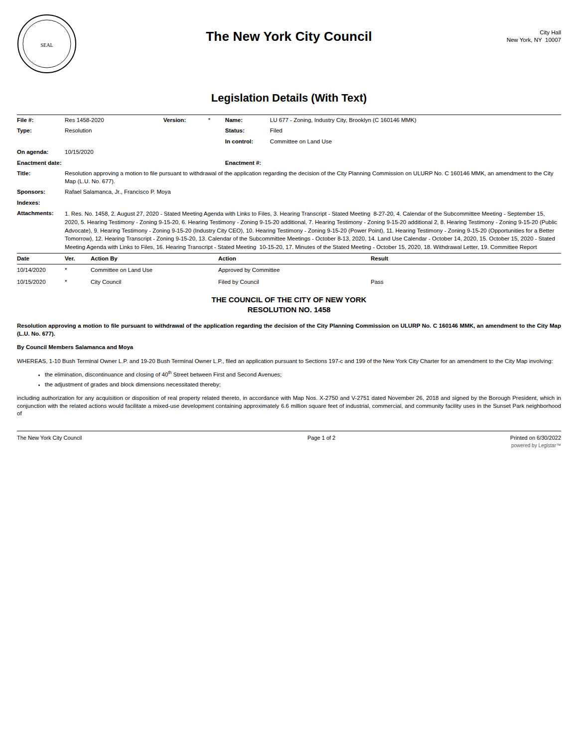The New York City Council
City Hall
New York, NY 10007
Legislation Details (With Text)
| File #: | Res 1458-2020 | Version: | * | Name: | LU 677 - Zoning, Industry City, Brooklyn (C 160146 MMK) |
| Type: | Resolution | | | Status: | Filed |
| | | | | In control: | Committee on Land Use |
| On agenda: | 10/15/2020 |
| Enactment date: | | | | Enactment #: | |
| Title: | Resolution approving a motion to file pursuant to withdrawal of the application regarding the decision of the City Planning Commission on ULURP No. C 160146 MMK, an amendment to the City Map (L.U. No. 677). |
| Sponsors: | Rafael Salamanca, Jr., Francisco P. Moya |
| Indexes: | |
| Attachments: | 1. Res. No. 1458, 2. August 27, 2020 - Stated Meeting Agenda with Links to Files, 3. Hearing Transcript - Stated Meeting 8-27-20, 4. Calendar of the Subcommittee Meeting - September 15, 2020, 5. Hearing Testimony - Zoning 9-15-20, 6. Hearing Testimony - Zoning 9-15-20 additional, 7. Hearing Testimony - Zoning 9-15-20 additional 2, 8. Hearing Testimony - Zoning 9-15-20 (Public Advocate), 9. Hearing Testimony - Zoning 9-15-20 (Industry City CEO), 10. Hearing Testimony - Zoning 9-15-20 (Power Point), 11. Hearing Testimony - Zoning 9-15-20 (Opportunities for a Better Tomorrow), 12. Hearing Transcript - Zoning 9-15-20, 13. Calendar of the Subcommittee Meetings - October 8-13, 2020, 14. Land Use Calendar - October 14, 2020, 15. October 15, 2020 - Stated Meeting Agenda with Links to Files, 16. Hearing Transcript - Stated Meeting 10-15-20, 17. Minutes of the Stated Meeting - October 15, 2020, 18. Withdrawal Letter, 19. Committee Report |
| Date | Ver. | Action By | Action | Result |
| --- | --- | --- | --- | --- |
| 10/14/2020 | * | Committee on Land Use | Approved by Committee | |
| 10/15/2020 | * | City Council | Filed by Council | Pass |
THE COUNCIL OF THE CITY OF NEW YORK
RESOLUTION NO. 1458
Resolution approving a motion to file pursuant to withdrawal of the application regarding the decision of the City Planning Commission on ULURP No. C 160146 MMK, an amendment to the City Map (L.U. No. 677).
By Council Members Salamanca and Moya
WHEREAS, 1-10 Bush Terminal Owner L.P. and 19-20 Bush Terminal Owner L.P., filed an application pursuant to Sections 197-c and 199 of the New York City Charter for an amendment to the City Map involving:
the elimination, discontinuance and closing of 40th Street between First and Second Avenues;
the adjustment of grades and block dimensions necessitated thereby;
including authorization for any acquisition or disposition of real property related thereto, in accordance with Map Nos. X-2750 and V-2751 dated November 26, 2018 and signed by the Borough President, which in conjunction with the related actions would facilitate a mixed-use development containing approximately 6.6 million square feet of industrial, commercial, and community facility uses in the Sunset Park neighborhood of
The New York City Council
Page 1 of 2
Printed on 6/30/2022
powered by Legistar™